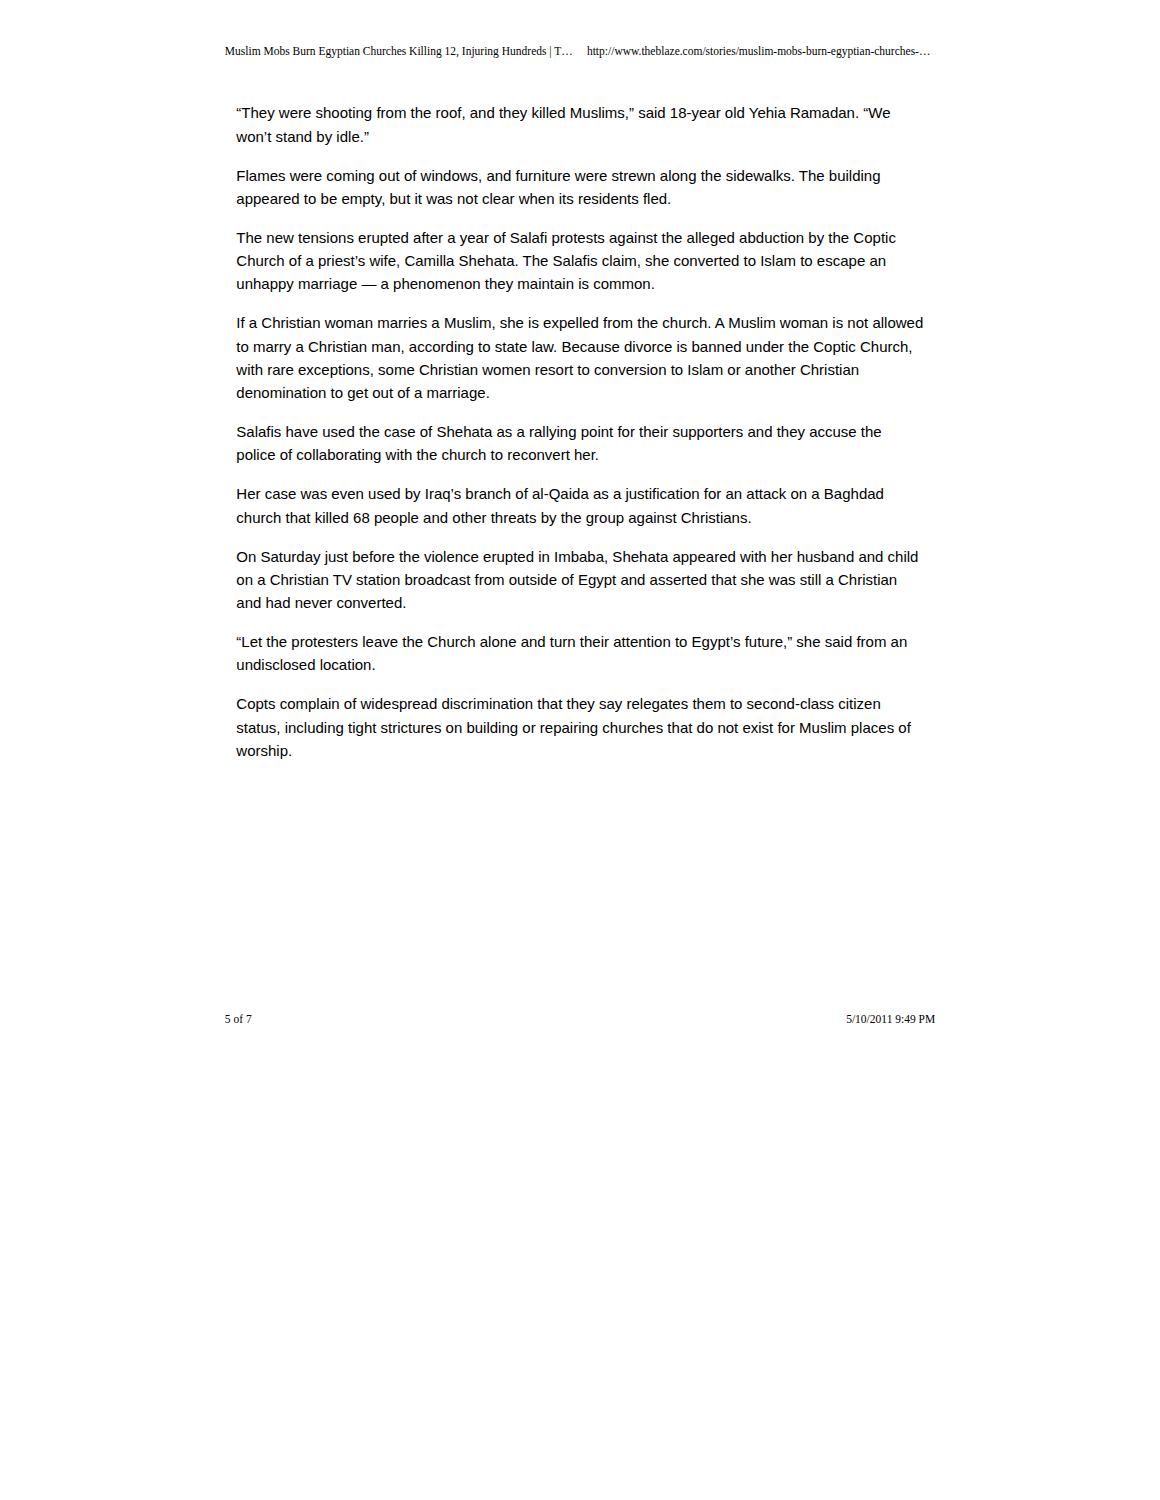Muslim Mobs Burn Egyptian Churches Killing 12, Injuring Hundreds | The... http://www.theblaze.com/stories/muslim-mobs-burn-egyptian-churches-12...
“They were shooting from the roof, and they killed Muslims,” said 18-year old Yehia Ramadan. “We won’t stand by idle.”
Flames were coming out of windows, and furniture were strewn along the sidewalks. The building appeared to be empty, but it was not clear when its residents fled.
The new tensions erupted after a year of Salafi protests against the alleged abduction by the Coptic Church of a priest’s wife, Camilla Shehata. The Salafis claim, she converted to Islam to escape an unhappy marriage — a phenomenon they maintain is common.
If a Christian woman marries a Muslim, she is expelled from the church. A Muslim woman is not allowed to marry a Christian man, according to state law. Because divorce is banned under the Coptic Church, with rare exceptions, some Christian women resort to conversion to Islam or another Christian denomination to get out of a marriage.
Salafis have used the case of Shehata as a rallying point for their supporters and they accuse the police of collaborating with the church to reconvert her.
Her case was even used by Iraq’s branch of al-Qaida as a justification for an attack on a Baghdad church that killed 68 people and other threats by the group against Christians.
On Saturday just before the violence erupted in Imbaba, Shehata appeared with her husband and child on a Christian TV station broadcast from outside of Egypt and asserted that she was still a Christian and had never converted.
“Let the protesters leave the Church alone and turn their attention to Egypt’s future,” she said from an undisclosed location.
Copts complain of widespread discrimination that they say relegates them to second-class citizen status, including tight strictures on building or repairing churches that do not exist for Muslim places of worship.
5 of 7 5/10/2011 9:49 PM